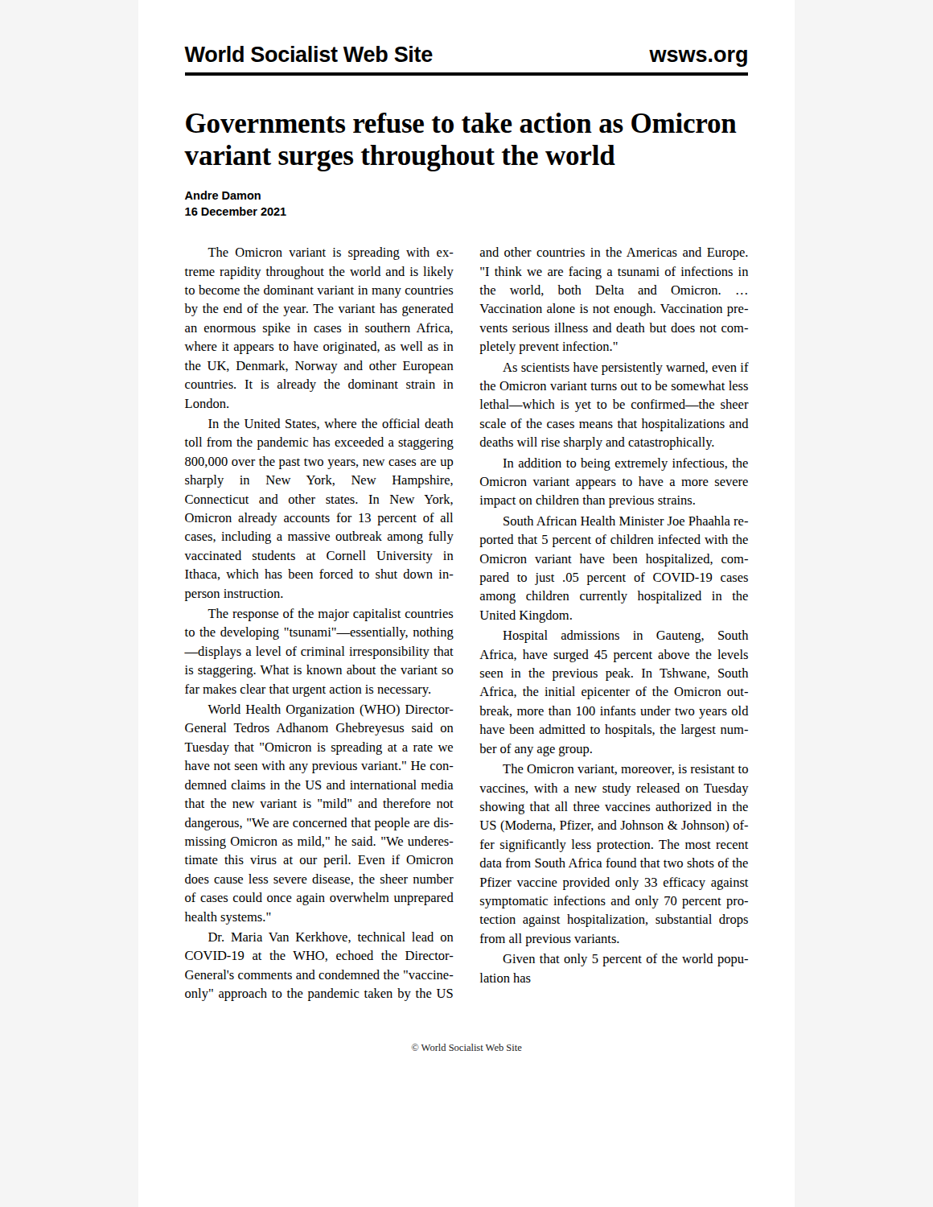World Socialist Web Site
wsws.org
Governments refuse to take action as Omicron variant surges throughout the world
Andre Damon 16 December 2021
The Omicron variant is spreading with extreme rapidity throughout the world and is likely to become the dominant variant in many countries by the end of the year. The variant has generated an enormous spike in cases in southern Africa, where it appears to have originated, as well as in the UK, Denmark, Norway and other European countries. It is already the dominant strain in London.
In the United States, where the official death toll from the pandemic has exceeded a staggering 800,000 over the past two years, new cases are up sharply in New York, New Hampshire, Connecticut and other states. In New York, Omicron already accounts for 13 percent of all cases, including a massive outbreak among fully vaccinated students at Cornell University in Ithaca, which has been forced to shut down in-person instruction.
The response of the major capitalist countries to the developing "tsunami"—essentially, nothing—displays a level of criminal irresponsibility that is staggering. What is known about the variant so far makes clear that urgent action is necessary.
World Health Organization (WHO) Director-General Tedros Adhanom Ghebreyesus said on Tuesday that "Omicron is spreading at a rate we have not seen with any previous variant." He condemned claims in the US and international media that the new variant is "mild" and therefore not dangerous, "We are concerned that people are dismissing Omicron as mild," he said. "We underestimate this virus at our peril. Even if Omicron does cause less severe disease, the sheer number of cases could once again overwhelm unprepared health systems."
Dr. Maria Van Kerkhove, technical lead on COVID-19 at the WHO, echoed the Director-General's comments and condemned the "vaccine-only" approach to the pandemic taken by the US and other countries in the Americas and Europe. "I think we are facing a tsunami of infections in the world, both Delta and Omicron. … Vaccination alone is not enough. Vaccination prevents serious illness and death but does not completely prevent infection."
As scientists have persistently warned, even if the Omicron variant turns out to be somewhat less lethal—which is yet to be confirmed—the sheer scale of the cases means that hospitalizations and deaths will rise sharply and catastrophically.
In addition to being extremely infectious, the Omicron variant appears to have a more severe impact on children than previous strains.
South African Health Minister Joe Phaahla reported that 5 percent of children infected with the Omicron variant have been hospitalized, compared to just .05 percent of COVID-19 cases among children currently hospitalized in the United Kingdom.
Hospital admissions in Gauteng, South Africa, have surged 45 percent above the levels seen in the previous peak. In Tshwane, South Africa, the initial epicenter of the Omicron outbreak, more than 100 infants under two years old have been admitted to hospitals, the largest number of any age group.
The Omicron variant, moreover, is resistant to vaccines, with a new study released on Tuesday showing that all three vaccines authorized in the US (Moderna, Pfizer, and Johnson & Johnson) offer significantly less protection. The most recent data from South Africa found that two shots of the Pfizer vaccine provided only 33 efficacy against symptomatic infections and only 70 percent protection against hospitalization, substantial drops from all previous variants.
Given that only 5 percent of the world population has
© World Socialist Web Site